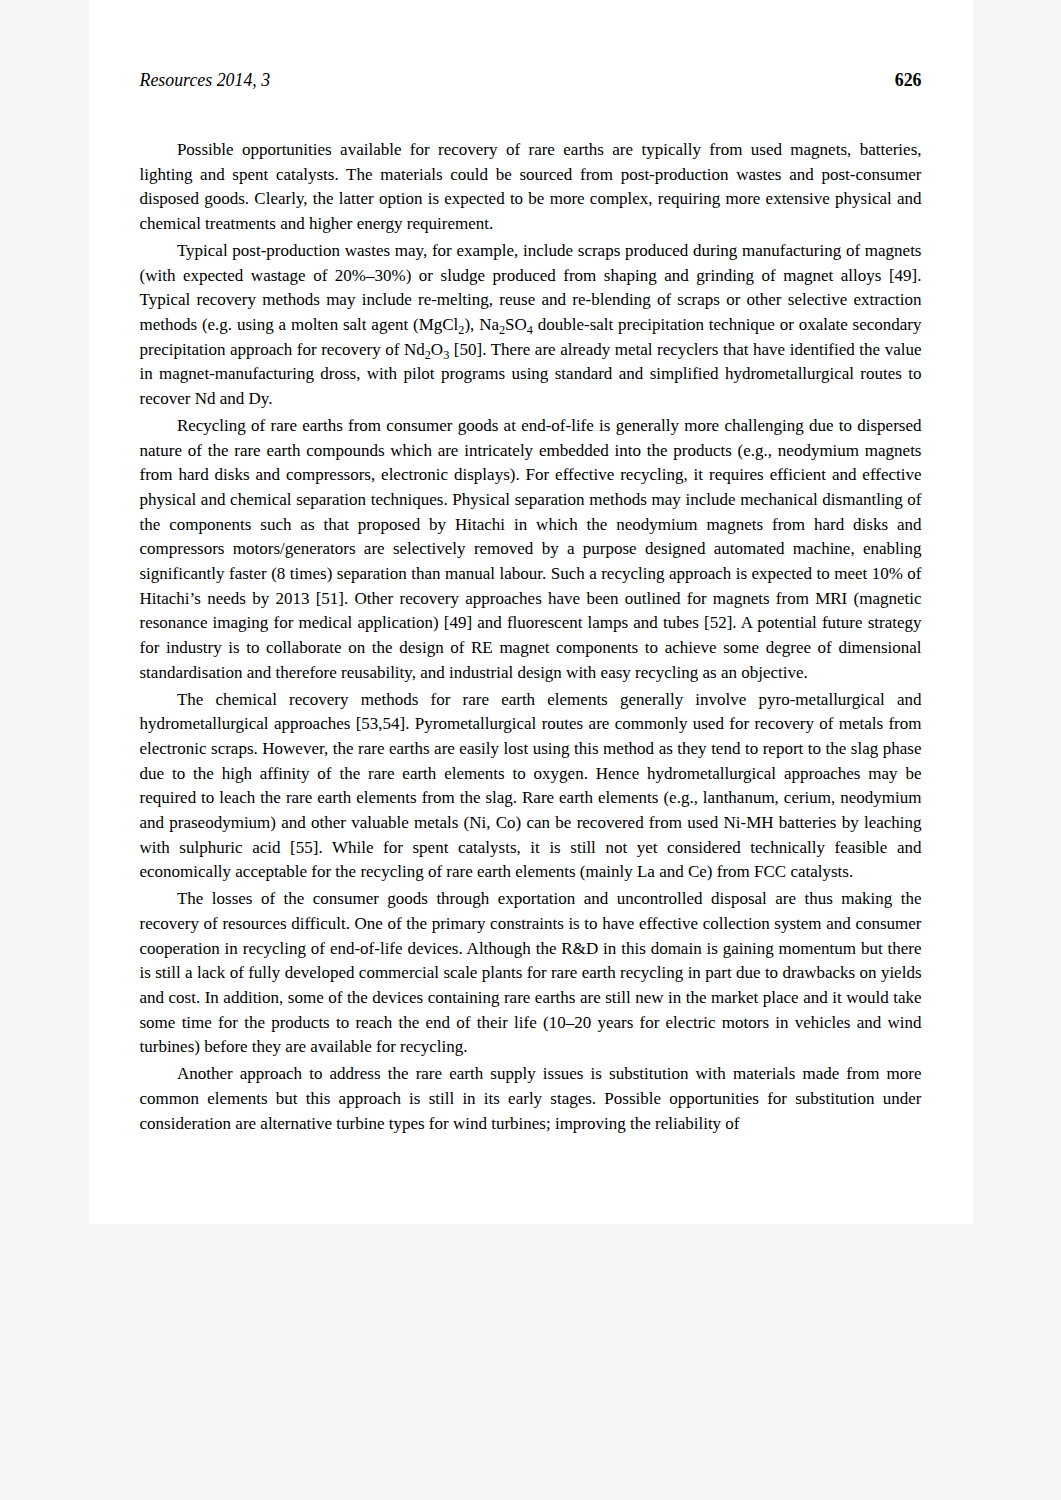Resources 2014, 3 626
Possible opportunities available for recovery of rare earths are typically from used magnets, batteries, lighting and spent catalysts. The materials could be sourced from post-production wastes and post-consumer disposed goods. Clearly, the latter option is expected to be more complex, requiring more extensive physical and chemical treatments and higher energy requirement.
Typical post-production wastes may, for example, include scraps produced during manufacturing of magnets (with expected wastage of 20%–30%) or sludge produced from shaping and grinding of magnet alloys [49]. Typical recovery methods may include re-melting, reuse and re-blending of scraps or other selective extraction methods (e.g. using a molten salt agent (MgCl2), Na2SO4 double-salt precipitation technique or oxalate secondary precipitation approach for recovery of Nd2O3 [50]. There are already metal recyclers that have identified the value in magnet-manufacturing dross, with pilot programs using standard and simplified hydrometallurgical routes to recover Nd and Dy.
Recycling of rare earths from consumer goods at end-of-life is generally more challenging due to dispersed nature of the rare earth compounds which are intricately embedded into the products (e.g., neodymium magnets from hard disks and compressors, electronic displays). For effective recycling, it requires efficient and effective physical and chemical separation techniques. Physical separation methods may include mechanical dismantling of the components such as that proposed by Hitachi in which the neodymium magnets from hard disks and compressors motors/generators are selectively removed by a purpose designed automated machine, enabling significantly faster (8 times) separation than manual labour. Such a recycling approach is expected to meet 10% of Hitachi’s needs by 2013 [51]. Other recovery approaches have been outlined for magnets from MRI (magnetic resonance imaging for medical application) [49] and fluorescent lamps and tubes [52]. A potential future strategy for industry is to collaborate on the design of RE magnet components to achieve some degree of dimensional standardisation and therefore reusability, and industrial design with easy recycling as an objective.
The chemical recovery methods for rare earth elements generally involve pyro-metallurgical and hydrometallurgical approaches [53,54]. Pyrometallurgical routes are commonly used for recovery of metals from electronic scraps. However, the rare earths are easily lost using this method as they tend to report to the slag phase due to the high affinity of the rare earth elements to oxygen. Hence hydrometallurgical approaches may be required to leach the rare earth elements from the slag. Rare earth elements (e.g., lanthanum, cerium, neodymium and praseodymium) and other valuable metals (Ni, Co) can be recovered from used Ni-MH batteries by leaching with sulphuric acid [55]. While for spent catalysts, it is still not yet considered technically feasible and economically acceptable for the recycling of rare earth elements (mainly La and Ce) from FCC catalysts.
The losses of the consumer goods through exportation and uncontrolled disposal are thus making the recovery of resources difficult. One of the primary constraints is to have effective collection system and consumer cooperation in recycling of end-of-life devices. Although the R&D in this domain is gaining momentum but there is still a lack of fully developed commercial scale plants for rare earth recycling in part due to drawbacks on yields and cost. In addition, some of the devices containing rare earths are still new in the market place and it would take some time for the products to reach the end of their life (10–20 years for electric motors in vehicles and wind turbines) before they are available for recycling.
Another approach to address the rare earth supply issues is substitution with materials made from more common elements but this approach is still in its early stages. Possible opportunities for substitution under consideration are alternative turbine types for wind turbines; improving the reliability of